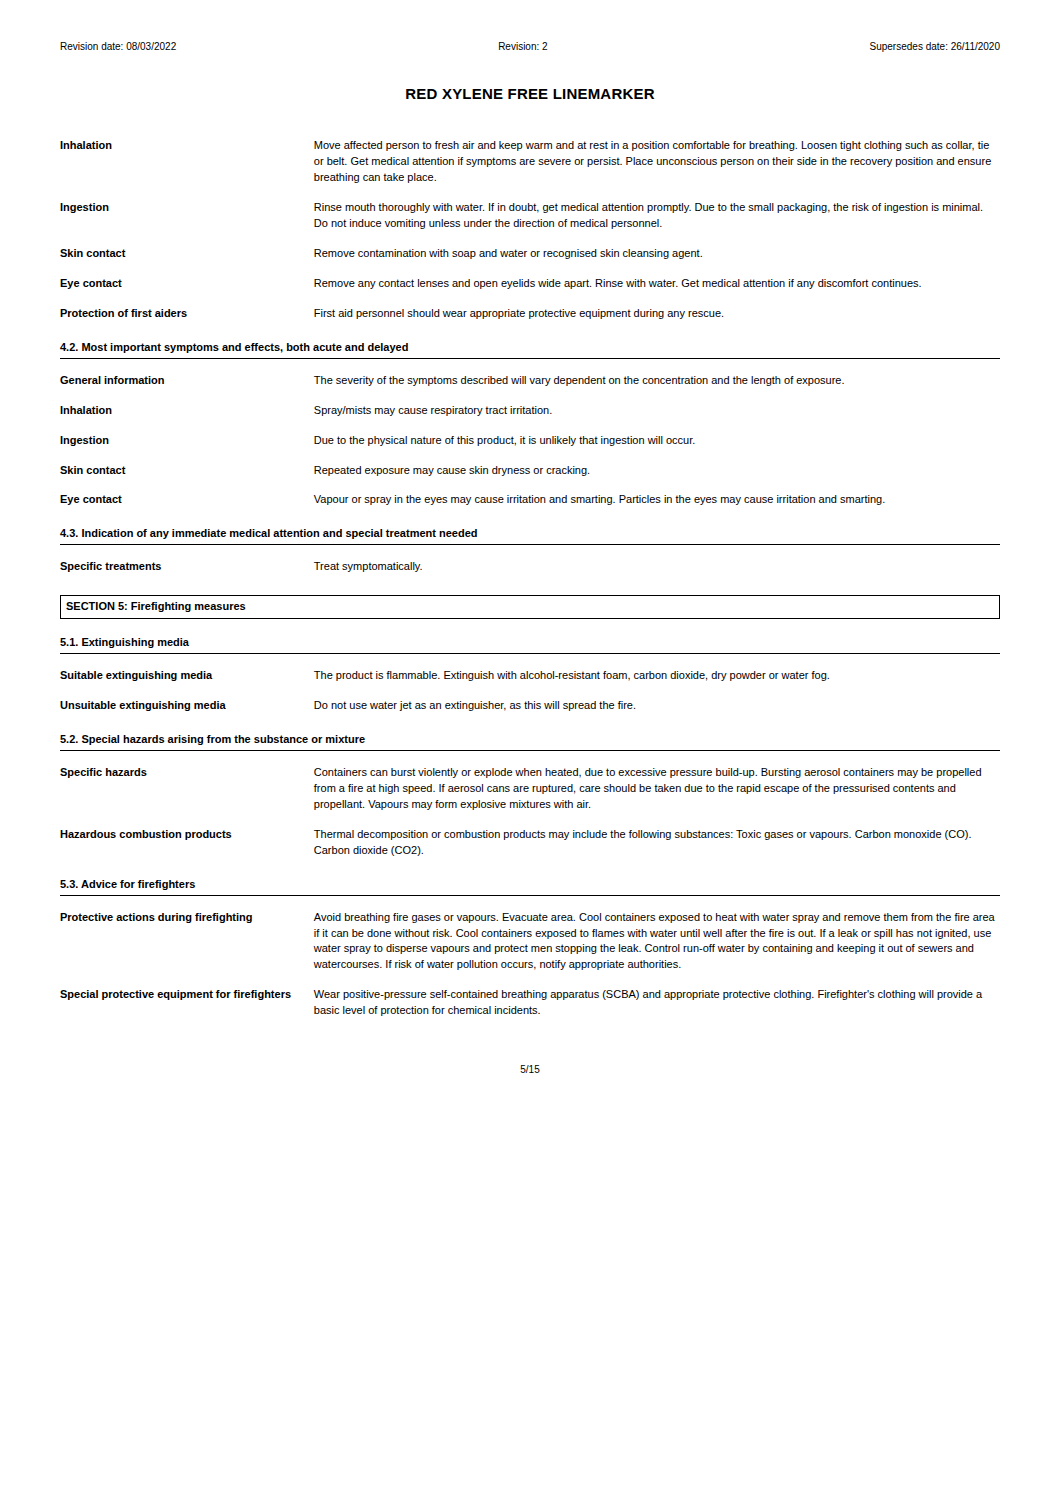Revision date: 08/03/2022 Revision: 2 Supersedes date: 26/11/2020
RED XYLENE FREE LINEMARKER
| Inhalation | Move affected person to fresh air and keep warm and at rest in a position comfortable for breathing. Loosen tight clothing such as collar, tie or belt. Get medical attention if symptoms are severe or persist. Place unconscious person on their side in the recovery position and ensure breathing can take place. |
| Ingestion | Rinse mouth thoroughly with water. If in doubt, get medical attention promptly. Due to the small packaging, the risk of ingestion is minimal. Do not induce vomiting unless under the direction of medical personnel. |
| Skin contact | Remove contamination with soap and water or recognised skin cleansing agent. |
| Eye contact | Remove any contact lenses and open eyelids wide apart. Rinse with water. Get medical attention if any discomfort continues. |
| Protection of first aiders | First aid personnel should wear appropriate protective equipment during any rescue. |
4.2. Most important symptoms and effects, both acute and delayed
| General information | The severity of the symptoms described will vary dependent on the concentration and the length of exposure. |
| Inhalation | Spray/mists may cause respiratory tract irritation. |
| Ingestion | Due to the physical nature of this product, it is unlikely that ingestion will occur. |
| Skin contact | Repeated exposure may cause skin dryness or cracking. |
| Eye contact | Vapour or spray in the eyes may cause irritation and smarting. Particles in the eyes may cause irritation and smarting. |
4.3. Indication of any immediate medical attention and special treatment needed
| Specific treatments | Treat symptomatically. |
SECTION 5: Firefighting measures
5.1. Extinguishing media
| Suitable extinguishing media | The product is flammable. Extinguish with alcohol-resistant foam, carbon dioxide, dry powder or water fog. |
| Unsuitable extinguishing media | Do not use water jet as an extinguisher, as this will spread the fire. |
5.2. Special hazards arising from the substance or mixture
| Specific hazards | Containers can burst violently or explode when heated, due to excessive pressure build-up. Bursting aerosol containers may be propelled from a fire at high speed. If aerosol cans are ruptured, care should be taken due to the rapid escape of the pressurised contents and propellant. Vapours may form explosive mixtures with air. |
| Hazardous combustion products | Thermal decomposition or combustion products may include the following substances: Toxic gases or vapours. Carbon monoxide (CO). Carbon dioxide (CO2). |
5.3. Advice for firefighters
| Protective actions during firefighting | Avoid breathing fire gases or vapours. Evacuate area. Cool containers exposed to heat with water spray and remove them from the fire area if it can be done without risk. Cool containers exposed to flames with water until well after the fire is out. If a leak or spill has not ignited, use water spray to disperse vapours and protect men stopping the leak. Control run-off water by containing and keeping it out of sewers and watercourses. If risk of water pollution occurs, notify appropriate authorities. |
| Special protective equipment for firefighters | Wear positive-pressure self-contained breathing apparatus (SCBA) and appropriate protective clothing. Firefighter's clothing will provide a basic level of protection for chemical incidents. |
5/15